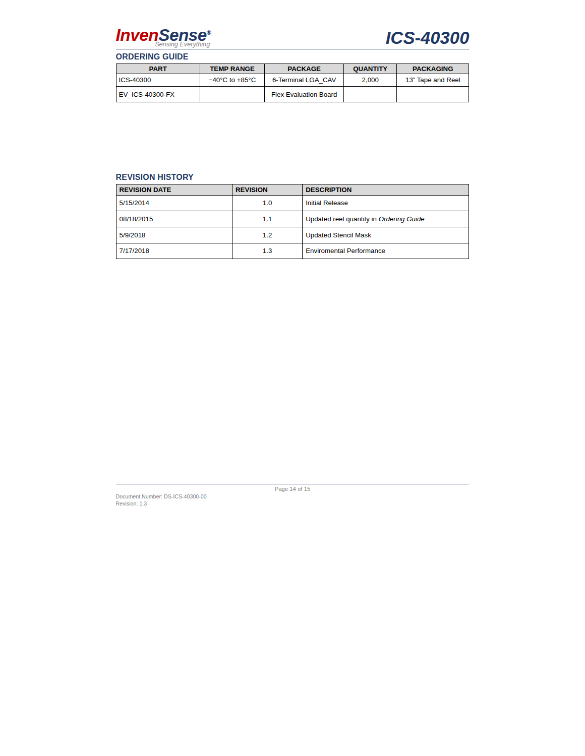Inven Sense®
Sensing Everything
ICS-40300
ORDERING GUIDE
| PART | TEMP RANGE | PACKAGE | QUANTITY | PACKAGING |
| --- | --- | --- | --- | --- |
| ICS-40300 | −40°C to +85°C | 6-Terminal LGA_CAV | 2,000 | 13” Tape and Reel |
| EV_ICS-40300-FX | | Flex Evaluation Board | | |
REVISION HISTORY
| REVISION DATE | REVISION | DESCRIPTION |
| --- | --- | --- |
| 5/15/2014 | 1.0 | Initial Release |
| 08/18/2015 | 1.1 | Updated reel quantity in Ordering Guide |
| 5/9/2018 | 1.2 | Updated Stencil Mask |
| 7/17/2018 | 1.3 | Enviromental Performance |
Page 14 of 15
Document Number: DS-ICS-40300-00
Revision: 1.3